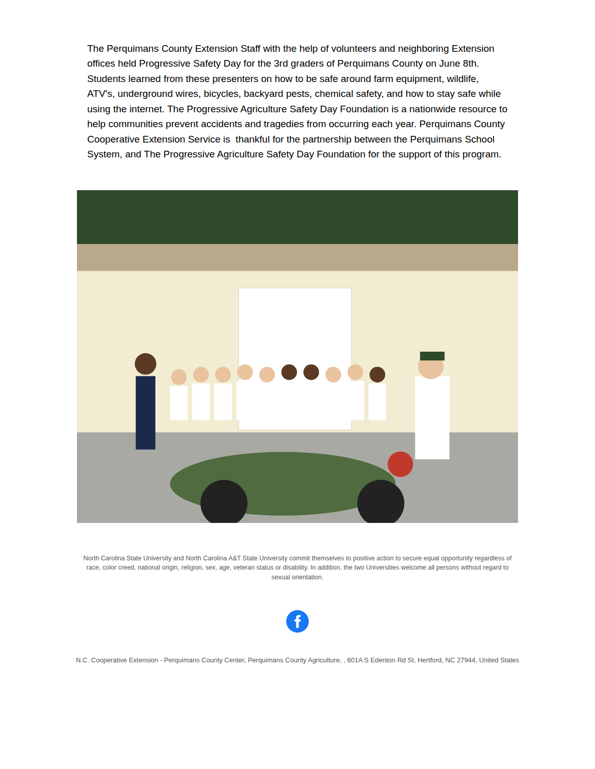The Perquimans County Extension Staff with the help of volunteers and neighboring Extension offices held Progressive Safety Day for the 3rd graders of Perquimans County on June 8th. Students learned from these presenters on how to be safe around farm equipment, wildlife, ATV's, underground wires, bicycles, backyard pests, chemical safety, and how to stay safe while using the internet. The Progressive Agriculture Safety Day Foundation is a nationwide resource to help communities prevent accidents and tragedies from occurring each year. Perquimans County Cooperative Extension Service is thankful for the partnership between the Perquimans School System, and The Progressive Agriculture Safety Day Foundation for the support of this program.
North Carolina State University and North Carolina A&T State University commit themselves to positive action to secure equal opportunity regardless of race, color creed, national origin, religion, sex, age, veteran status or disability. In addition, the two Universities welcome all persons without regard to sexual orientation.
N.C. Cooperative Extension - Perquimans County Center, Perquimans County Agriculture, , 601A S Edenton Rd St, Hertford, NC 27944, United States